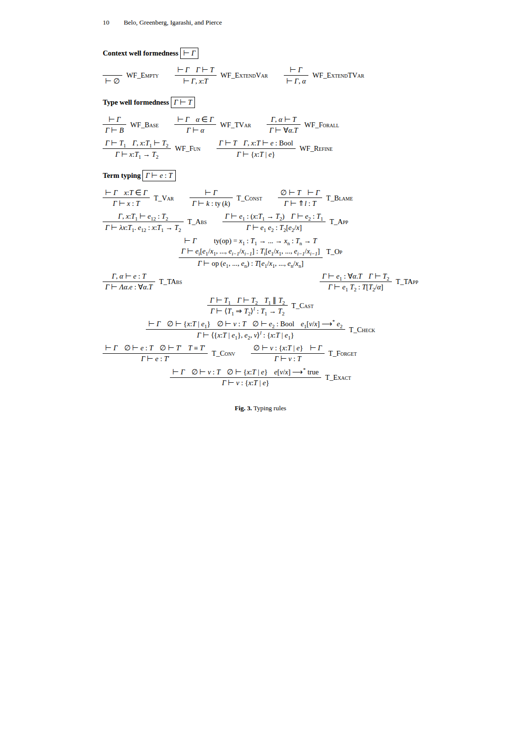10 Belo, Greenberg, Igarashi, and Pierce
Context well formedness ⊢ Γ
⊢ ∅ WF_Empty
⊢ Γ Γ ⊢ T ⊢ Γ, x:T WF_ExtendVar
⊢ Γ ⊢ Γ, α WF_ExtendTVar
Type well formedness Γ ⊢ T
⊢ Γ Γ ⊢ B WF_Base
⊢ Γ α ∈ Γ Γ ⊢ α WF_TVar
Γ, α ⊢ T Γ ⊢ ∀α.T WF_Forall
Γ ⊢ T1 Γ, x:T1 ⊢ T2 Γ ⊢ x:T1 → T2 WF_Fun
Γ ⊢ T Γ, x:T ⊢ e : Bool Γ ⊢ {x:T | e} WF_Refine
Term typing Γ ⊢ e : T
⊢ Γ x:T ∈ Γ Γ ⊢ x : T T_Var
⊢ Γ Γ ⊢ k : ty (k) T_Const
∅ ⊢ T ⊢ Γ Γ ⊢ ⇑l : T T_Blame
Γ, x:T1 ⊢ e12 : T2 Γ ⊢ λx:T1. e12 : x:T1 → T2 T_Abs
Γ ⊢ e1 : (x:T1 → T2) Γ ⊢ e2 : T1 Γ ⊢ e1 e2 : T2[e2/x] T_App
⊢ Γ ty(op) = x1 : T1 → ... → xn : Tn → T
Γ ⊢ ei[e1/x1, ..., ei−1/xi−1] : Ti[e1/x1, ..., ei−1/xi−1]
Γ ⊢ op (e1, ..., en) : T[e1/x1, ..., en/xn] T_Op
Γ, α ⊢ e : T Γ ⊢ Λα.e : ∀α.T T_TAbs
Γ ⊢ e1 : ∀α.T Γ ⊢ T2 Γ ⊢ e1 T2 : T[T2/α] T_TApp
Γ ⊢ T1 Γ ⊢ T2 T1 ∥ T2 Γ ⊢ ⟨T1 ⇒ T2⟩l : T1 → T2 T_Cast
⊢ Γ ∅ ⊢ {x:T | e1} ∅ ⊢ v : T ∅ ⊢ e2 : Bool e1[v/x] ⟶* e2 Γ ⊢ ⟨{x:T | e1}, e2, v⟩l : {x:T | e1} T_Check
⊢ Γ ∅ ⊢ e : T ∅ ⊢ T′ T ≡ T′ Γ ⊢ e : T′ T_Conv
∅ ⊢ v : {x:T | e} ⊢ Γ Γ ⊢ v : T T_Forget
⊢ Γ ∅ ⊢ v : T ∅ ⊢ {x:T | e} e[v/x] ⟶* true Γ ⊢ v : {x:T | e} T_Exact
Fig. 3. Typing rules